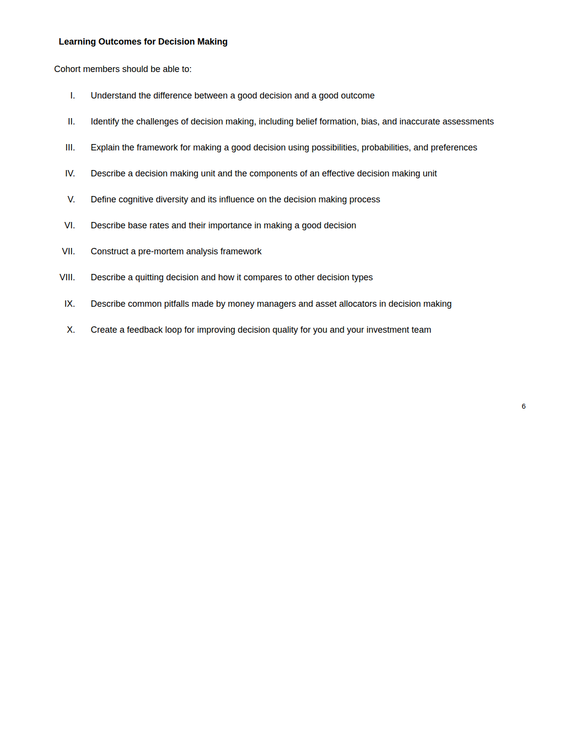Learning Outcomes for Decision Making
Cohort members should be able to:
Understand the difference between a good decision and a good outcome
Identify the challenges of decision making, including belief formation, bias, and inaccurate assessments
Explain the framework for making a good decision using possibilities, probabilities, and preferences
Describe a decision making unit and the components of an effective decision making unit
Define cognitive diversity and its influence on the decision making process
Describe base rates and their importance in making a good decision
Construct a pre-mortem analysis framework
Describe a quitting decision and how it compares to other decision types
Describe common pitfalls made by money managers and asset allocators in decision making
Create a feedback loop for improving decision quality for you and your investment team
6